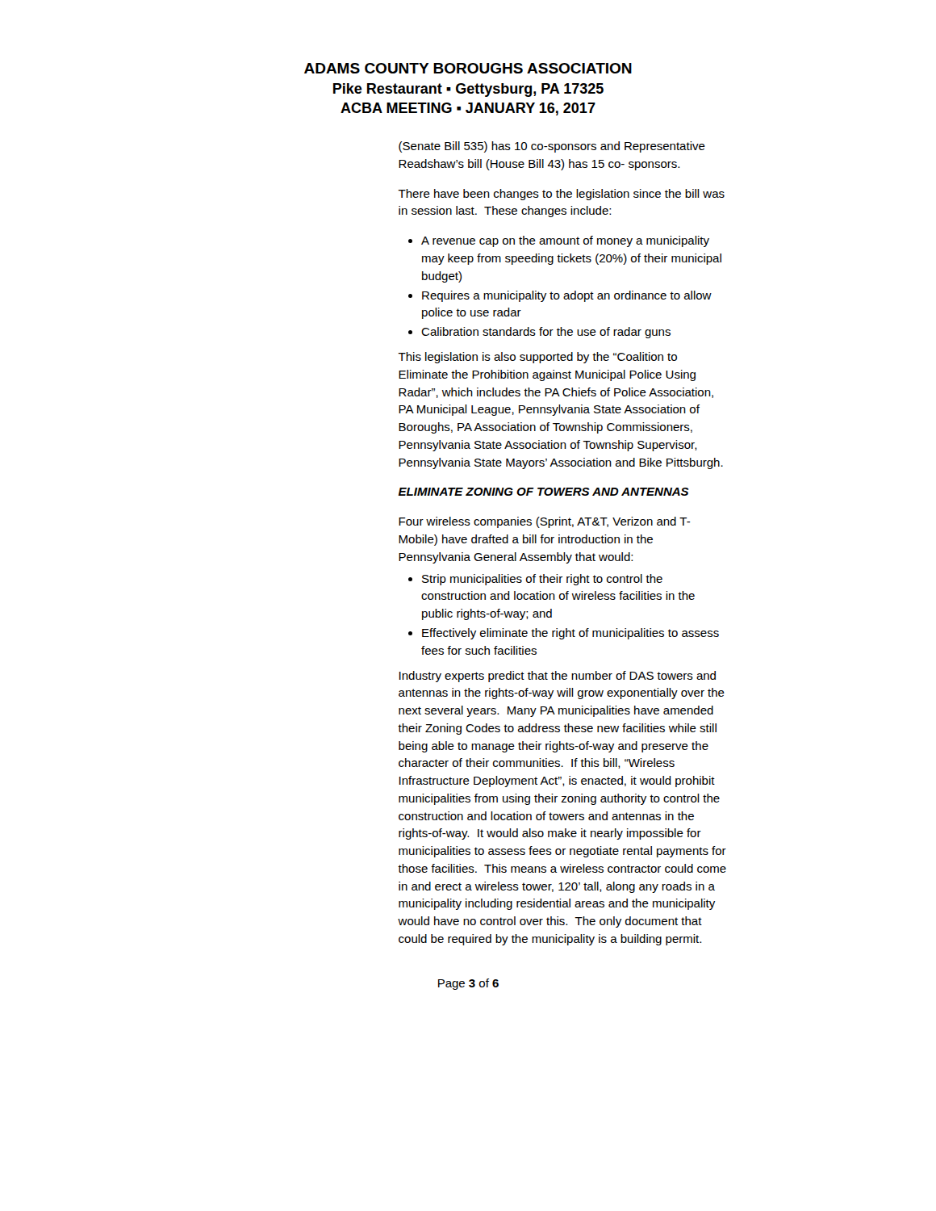ADAMS COUNTY BOROUGHS ASSOCIATION
Pike Restaurant ▪ Gettysburg, PA 17325
ACBA MEETING ▪ JANUARY 16, 2017
(Senate Bill 535) has 10 co-sponsors and Representative Readshaw’s bill (House Bill 43) has 15 co- sponsors.
There have been changes to the legislation since the bill was in session last. These changes include:
A revenue cap on the amount of money a municipality may keep from speeding tickets (20%) of their municipal budget)
Requires a municipality to adopt an ordinance to allow police to use radar
Calibration standards for the use of radar guns
This legislation is also supported by the “Coalition to Eliminate the Prohibition against Municipal Police Using Radar”, which includes the PA Chiefs of Police Association, PA Municipal League, Pennsylvania State Association of Boroughs, PA Association of Township Commissioners, Pennsylvania State Association of Township Supervisor, Pennsylvania State Mayors’ Association and Bike Pittsburgh.
ELIMINATE ZONING OF TOWERS AND ANTENNAS
Four wireless companies (Sprint, AT&T, Verizon and T-Mobile) have drafted a bill for introduction in the Pennsylvania General Assembly that would:
Strip municipalities of their right to control the construction and location of wireless facilities in the public rights-of-way; and
Effectively eliminate the right of municipalities to assess fees for such facilities
Industry experts predict that the number of DAS towers and antennas in the rights-of-way will grow exponentially over the next several years. Many PA municipalities have amended their Zoning Codes to address these new facilities while still being able to manage their rights-of-way and preserve the character of their communities. If this bill, “Wireless Infrastructure Deployment Act”, is enacted, it would prohibit municipalities from using their zoning authority to control the construction and location of towers and antennas in the rights-of-way. It would also make it nearly impossible for municipalities to assess fees or negotiate rental payments for those facilities. This means a wireless contractor could come in and erect a wireless tower, 120’ tall, along any roads in a municipality including residential areas and the municipality would have no control over this. The only document that could be required by the municipality is a building permit.
Page 3 of 6